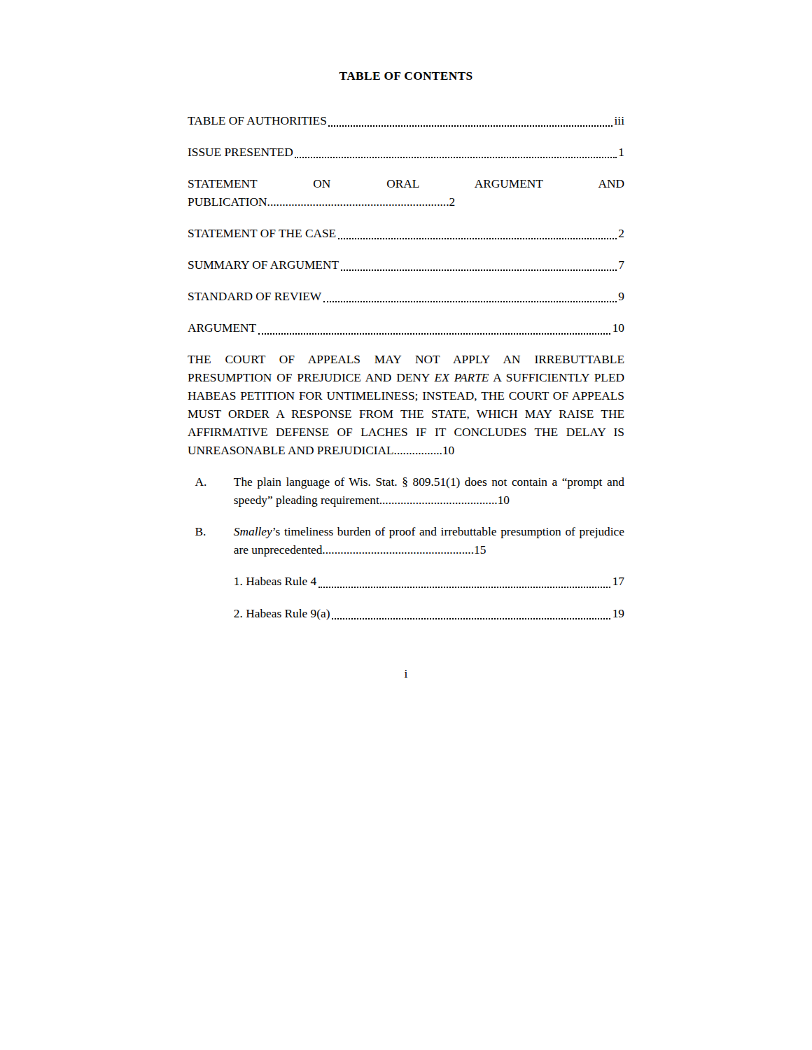TABLE OF CONTENTS
Table of Authorities iii
Issue Presented 1
STATEMENT ON ORAL ARGUMENT AND PUBLICATION............................................................ 2
Statement of the Case 2
Summary of Argument 7
Standard of Review 9
Argument 10
THE COURT OF APPEALS MAY NOT APPLY AN IRREBUTTABLE PRESUMPTION OF PREJUDICE AND DENY EX PARTE A SUFFICIENTLY PLED HABEAS PETITION FOR UNTIMELINESS; INSTEAD, THE COURT OF APPEALS MUST ORDER A RESPONSE FROM THE STATE, WHICH MAY RAISE THE AFFIRMATIVE DEFENSE OF LACHES IF IT CONCLUDES THE DELAY IS UNREASONABLE AND PREJUDICIAL................ 10
A. The plain language of Wis. Stat. § 809.51(1) does not contain a “prompt and speedy” pleading requirement....................................... 10
B. Smalley’s timeliness burden of proof and irrebuttable presumption of prejudice are unprecedented.................................................. 15
1. Habeas Rule 4 17
2. Habeas Rule 9(a) 19
i